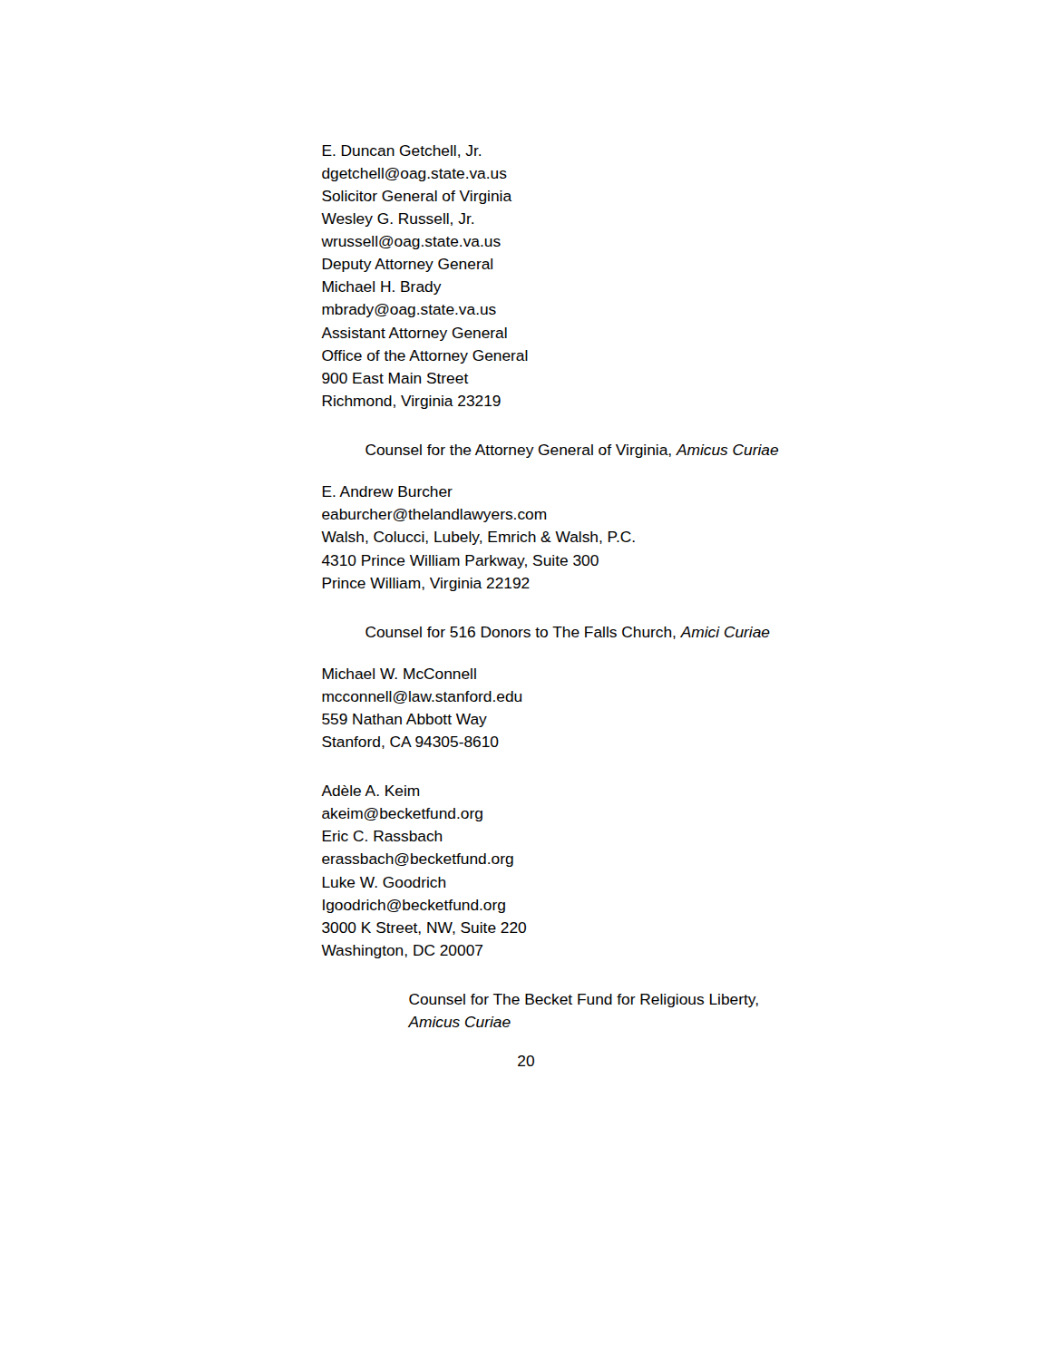E. Duncan Getchell, Jr.
dgetchell@oag.state.va.us
Solicitor General of Virginia
Wesley G. Russell, Jr.
wrussell@oag.state.va.us
Deputy Attorney General
Michael H. Brady
mbrady@oag.state.va.us
Assistant Attorney General
Office of the Attorney General
900 East Main Street
Richmond, Virginia 23219
Counsel for the Attorney General of Virginia, Amicus Curiae
E. Andrew Burcher
eaburcher@thelandlawyers.com
Walsh, Colucci, Lubely, Emrich & Walsh, P.C.
4310 Prince William Parkway, Suite 300
Prince William, Virginia 22192
Counsel for 516 Donors to The Falls Church, Amici Curiae
Michael W. McConnell
mcconnell@law.stanford.edu
559 Nathan Abbott Way
Stanford, CA 94305-8610
Adèle A. Keim
akeim@becketfund.org
Eric C. Rassbach
erassbach@becketfund.org
Luke W. Goodrich
Igoodrich@becketfund.org
3000 K Street, NW, Suite 220
Washington, DC 20007
Counsel for The Becket Fund for Religious Liberty, Amicus Curiae
20